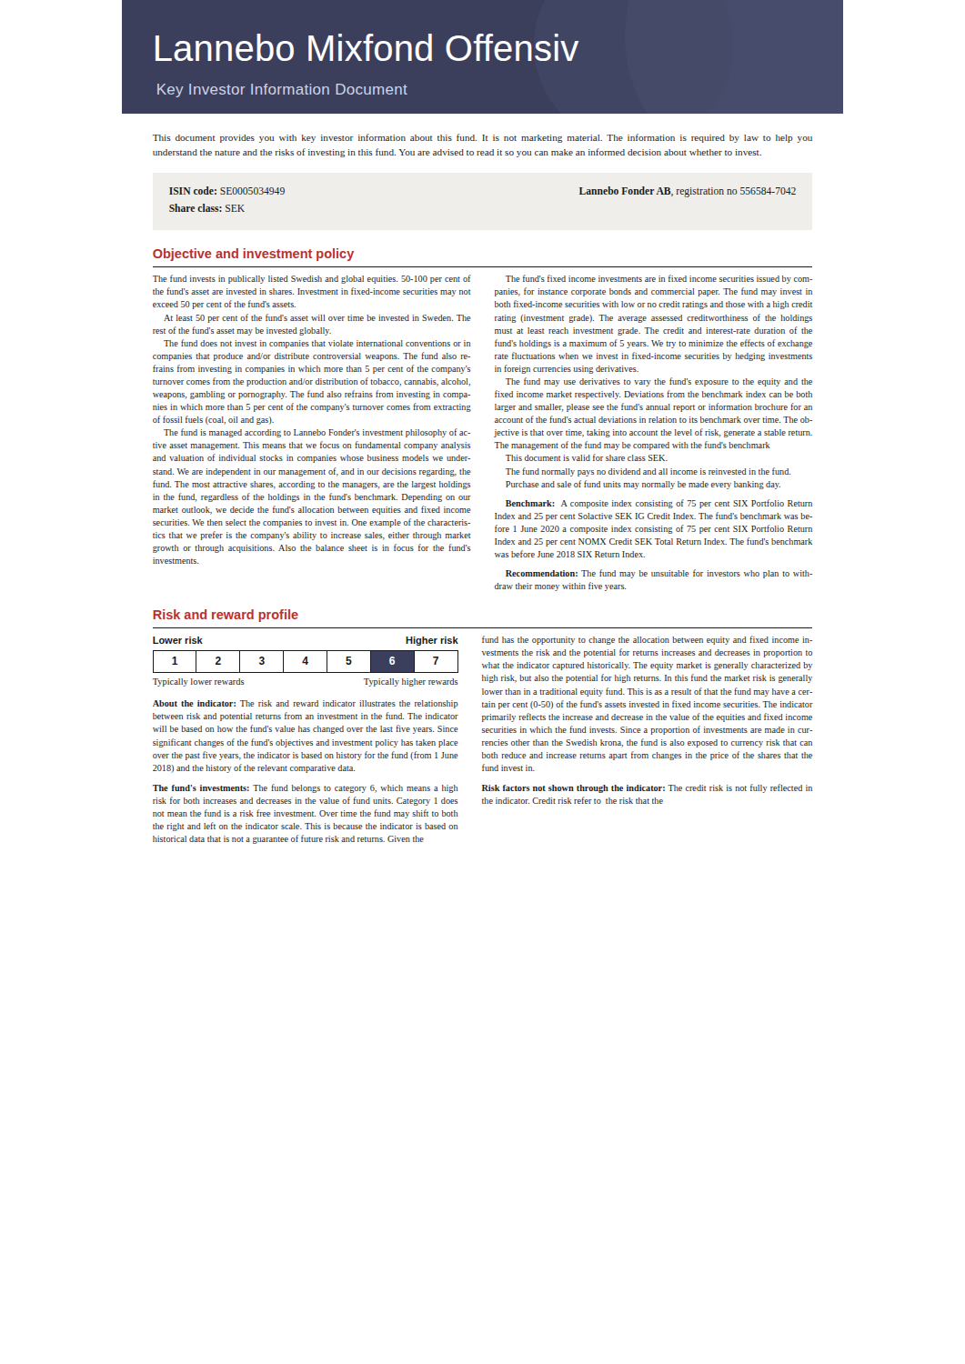Lannebo Mixfond Offensiv
Key Investor Information Document
This document provides you with key investor information about this fund. It is not marketing material. The information is required by law to help you understand the nature and the risks of investing in this fund. You are advised to read it so you can make an informed decision about whether to invest.
ISIN code: SE0005034949
Share class: SEK
Lannebo Fonder AB, registration no 556584-7042
Objective and investment policy
The fund invests in publically listed Swedish and global equities. 50-100 per cent of the fund's asset are invested in shares. Investment in fixed-income securities may not exceed 50 per cent of the fund's assets.
At least 50 per cent of the fund's asset will over time be invested in Sweden. The rest of the fund's asset may be invested globally.
The fund does not invest in companies that violate international conventions or in companies that produce and/or distribute controversial weapons. The fund also refrains from investing in companies in which more than 5 per cent of the company's turnover comes from the production and/or distribution of tobacco, cannabis, alcohol, weapons, gambling or pornography. The fund also refrains from investing in companies in which more than 5 per cent of the company's turnover comes from extracting of fossil fuels (coal, oil and gas).
The fund is managed according to Lannebo Fonder's investment philosophy of active asset management. This means that we focus on fundamental company analysis and valuation of individual stocks in companies whose business models we understand. We are independent in our management of, and in our decisions regarding, the fund. The most attractive shares, according to the managers, are the largest holdings in the fund, regardless of the holdings in the fund's benchmark. Depending on our market outlook, we decide the fund's allocation between equities and fixed income securities. We then select the companies to invest in. One example of the characteristics that we prefer is the company's ability to increase sales, either through market growth or through acquisitions. Also the balance sheet is in focus for the fund's investments.
The fund's fixed income investments are in fixed income securities issued by companies, for instance corporate bonds and commercial paper. The fund may invest in both fixed-income securities with low or no credit ratings and those with a high credit rating (investment grade). The average assessed creditworthiness of the holdings must at least reach investment grade. The credit and interest-rate duration of the fund's holdings is a maximum of 5 years. We try to minimize the effects of exchange rate fluctuations when we invest in fixed-income securities by hedging investments in foreign currencies using derivatives.
The fund may use derivatives to vary the fund's exposure to the equity and the fixed income market respectively. Deviations from the benchmark index can be both larger and smaller, please see the fund's annual report or information brochure for an account of the fund's actual deviations in relation to its benchmark over time. The objective is that over time, taking into account the level of risk, generate a stable return. The management of the fund may be compared with the fund's benchmark
This document is valid for share class SEK.
The fund normally pays no dividend and all income is reinvested in the fund.
Purchase and sale of fund units may normally be made every banking day.
Benchmark: A composite index consisting of 75 per cent SIX Portfolio Return Index and 25 per cent Solactive SEK IG Credit Index. The fund's benchmark was before 1 June 2020 a composite index consisting of 75 per cent SIX Portfolio Return Index and 25 per cent NOMX Credit SEK Total Return Index. The fund's benchmark was before June 2018 SIX Return Index.
Recommendation: The fund may be unsuitable for investors who plan to withdraw their money within five years.
Risk and reward profile
Lower risk Higher risk
| 1 | 2 | 3 | 4 | 5 | 6 | 7 |
Typically lower rewards Typically higher rewards
About the indicator: The risk and reward indicator illustrates the relationship between risk and potential returns from an investment in the fund. The indicator will be based on how the fund's value has changed over the last five years. Since significant changes of the fund's objectives and investment policy has taken place over the past five years, the indicator is based on history for the fund (from 1 June 2018) and the history of the relevant comparative data.
The fund's investments: The fund belongs to category 6, which means a high risk for both increases and decreases in the value of fund units. Category 1 does not mean the fund is a risk free investment. Over time the fund may shift to both the right and left on the indicator scale. This is because the indicator is based on historical data that is not a guarantee of future risk and returns. Given the
fund has the opportunity to change the allocation between equity and fixed income investments the risk and the potential for returns increases and decreases in proportion to what the indicator captured historically. The equity market is generally characterized by high risk, but also the potential for high returns. In this fund the market risk is generally lower than in a traditional equity fund. This is as a result of that the fund may have a certain per cent (0-50) of the fund's assets invested in fixed income securities. The indicator primarily reflects the increase and decrease in the value of the equities and fixed income securities in which the fund invests. Since a proportion of investments are made in currencies other than the Swedish krona, the fund is also exposed to currency risk that can both reduce and increase returns apart from changes in the price of the shares that the fund invest in.
Risk factors not shown through the indicator: The credit risk is not fully reflected in the indicator. Credit risk refer to the risk that the